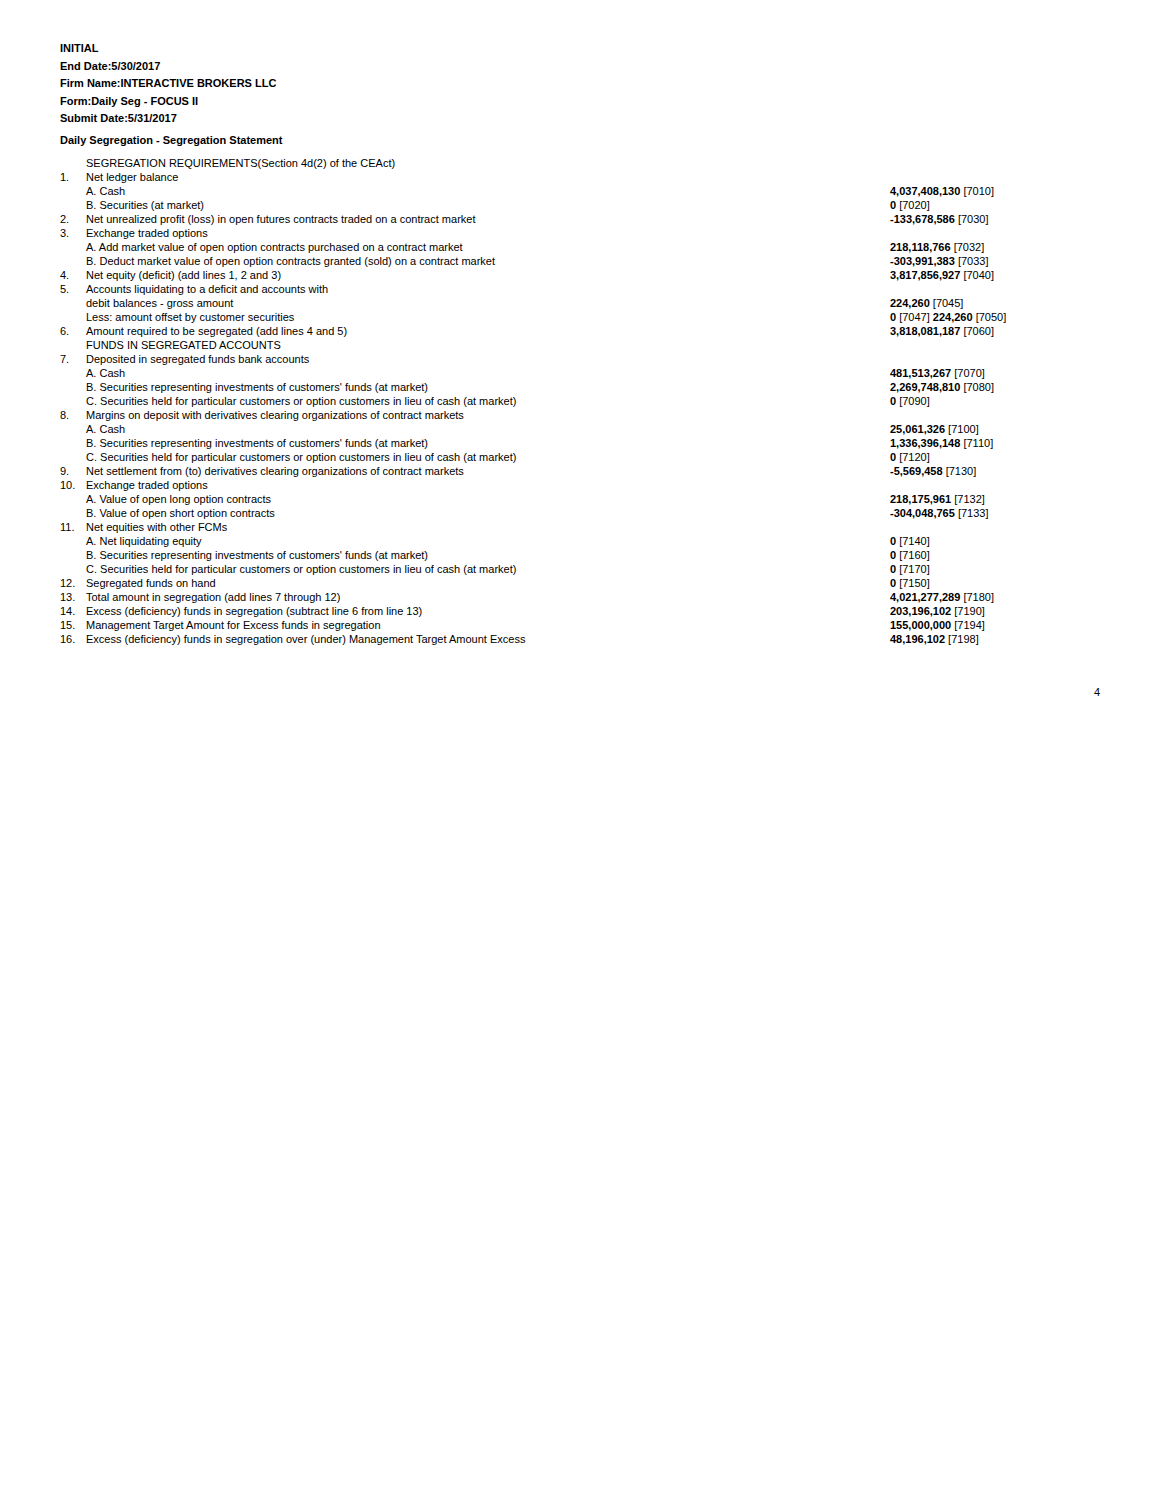INITIAL
End Date:5/30/2017
Firm Name:INTERACTIVE BROKERS LLC
Form:Daily Seg - FOCUS II
Submit Date:5/31/2017
Daily Segregation - Segregation Statement
| | SEGREGATION REQUIREMENTS(Section 4d(2) of the CEAct) | |
| 1. | Net ledger balance | |
| | A. Cash | 4,037,408,130 [7010] |
| | B. Securities (at market) | 0 [7020] |
| 2. | Net unrealized profit (loss) in open futures contracts traded on a contract market | -133,678,586 [7030] |
| 3. | Exchange traded options | |
| | A. Add market value of open option contracts purchased on a contract market | 218,118,766 [7032] |
| | B. Deduct market value of open option contracts granted (sold) on a contract market | -303,991,383 [7033] |
| 4. | Net equity (deficit) (add lines 1, 2 and 3) | 3,817,856,927 [7040] |
| 5. | Accounts liquidating to a deficit and accounts with | |
| | debit balances - gross amount | 224,260 [7045] |
| | Less: amount offset by customer securities | 0 [7047] 224,260 [7050] |
| 6. | Amount required to be segregated (add lines 4 and 5) | 3,818,081,187 [7060] |
| | FUNDS IN SEGREGATED ACCOUNTS | |
| 7. | Deposited in segregated funds bank accounts | |
| | A. Cash | 481,513,267 [7070] |
| | B. Securities representing investments of customers' funds (at market) | 2,269,748,810 [7080] |
| | C. Securities held for particular customers or option customers in lieu of cash (at market) | 0 [7090] |
| 8. | Margins on deposit with derivatives clearing organizations of contract markets | |
| | A. Cash | 25,061,326 [7100] |
| | B. Securities representing investments of customers' funds (at market) | 1,336,396,148 [7110] |
| | C. Securities held for particular customers or option customers in lieu of cash (at market) | 0 [7120] |
| 9. | Net settlement from (to) derivatives clearing organizations of contract markets | -5,569,458 [7130] |
| 10. | Exchange traded options | |
| | A. Value of open long option contracts | 218,175,961 [7132] |
| | B. Value of open short option contracts | -304,048,765 [7133] |
| 11. | Net equities with other FCMs | |
| | A. Net liquidating equity | 0 [7140] |
| | B. Securities representing investments of customers' funds (at market) | 0 [7160] |
| | C. Securities held for particular customers or option customers in lieu of cash (at market) | 0 [7170] |
| 12. | Segregated funds on hand | 0 [7150] |
| 13. | Total amount in segregation (add lines 7 through 12) | 4,021,277,289 [7180] |
| 14. | Excess (deficiency) funds in segregation (subtract line 6 from line 13) | 203,196,102 [7190] |
| 15. | Management Target Amount for Excess funds in segregation | 155,000,000 [7194] |
| 16. | Excess (deficiency) funds in segregation over (under) Management Target Amount Excess | 48,196,102 [7198] |
4